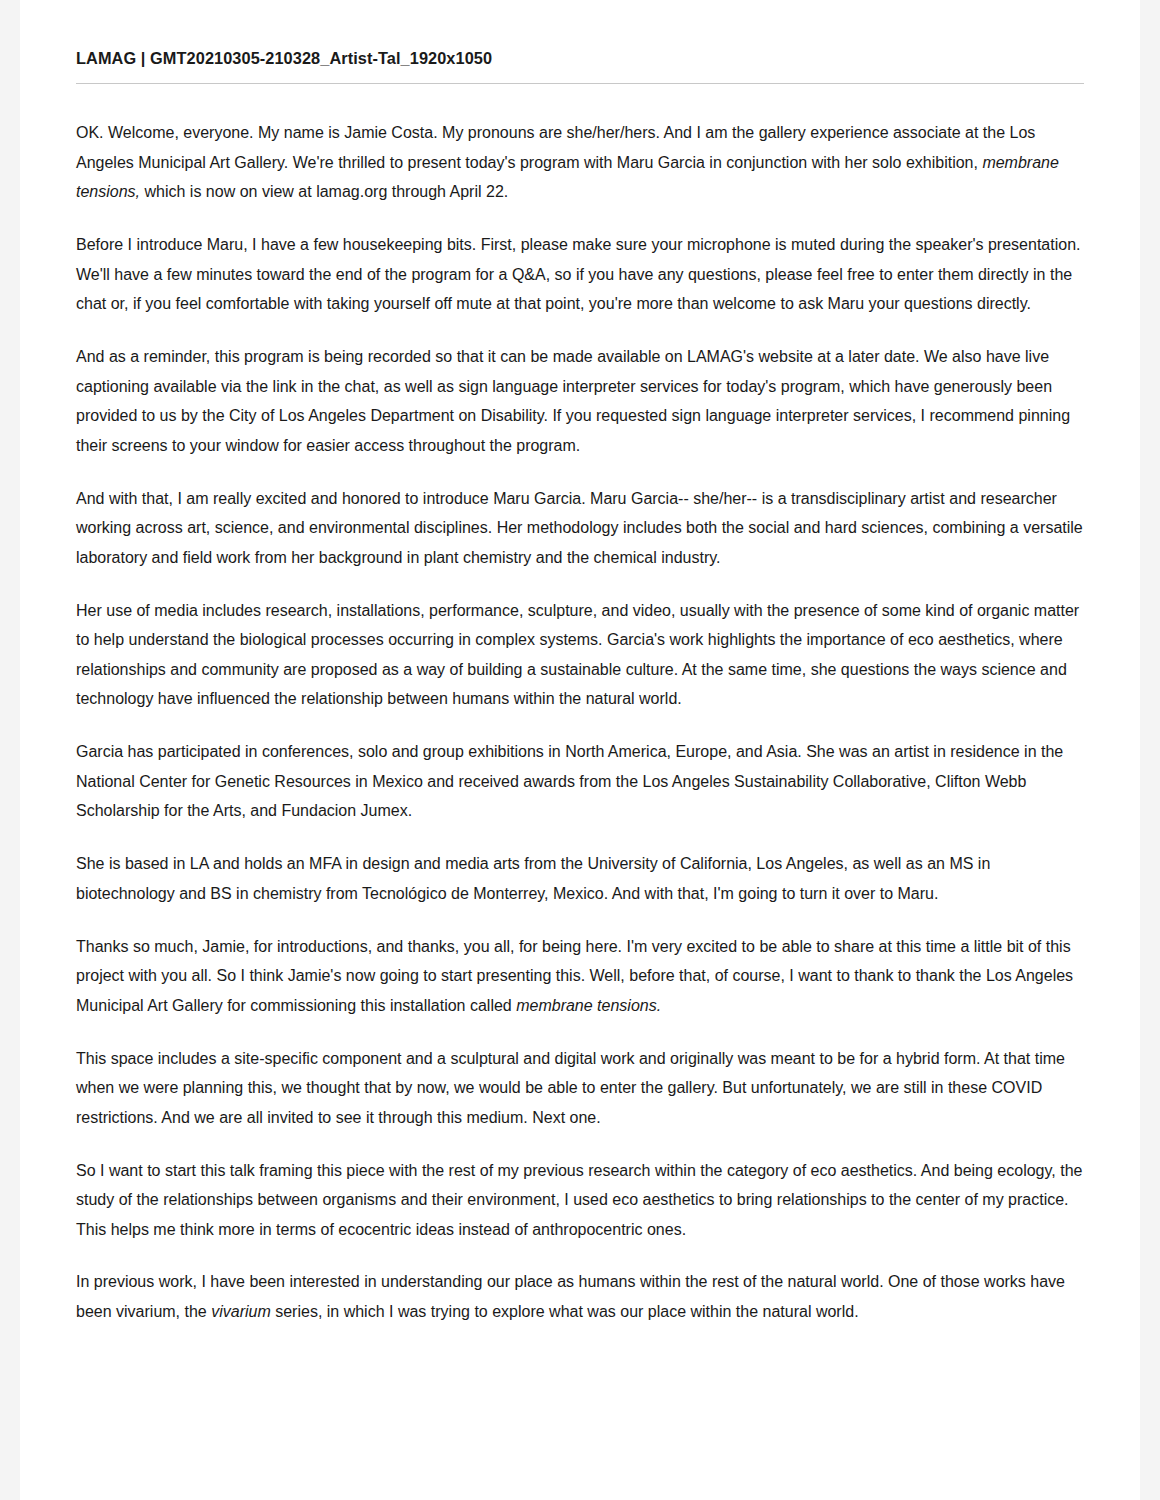LAMAG | GMT20210305-210328_Artist-Tal_1920x1050
OK. Welcome, everyone. My name is Jamie Costa. My pronouns are she/her/hers. And I am the gallery experience associate at the Los Angeles Municipal Art Gallery. We're thrilled to present today's program with Maru Garcia in conjunction with her solo exhibition, membrane tensions, which is now on view at lamag.org through April 22.
Before I introduce Maru, I have a few housekeeping bits. First, please make sure your microphone is muted during the speaker's presentation. We'll have a few minutes toward the end of the program for a Q&A, so if you have any questions, please feel free to enter them directly in the chat or, if you feel comfortable with taking yourself off mute at that point, you're more than welcome to ask Maru your questions directly.
And as a reminder, this program is being recorded so that it can be made available on LAMAG's website at a later date. We also have live captioning available via the link in the chat, as well as sign language interpreter services for today's program, which have generously been provided to us by the City of Los Angeles Department on Disability. If you requested sign language interpreter services, I recommend pinning their screens to your window for easier access throughout the program.
And with that, I am really excited and honored to introduce Maru Garcia. Maru Garcia-- she/her-- is a transdisciplinary artist and researcher working across art, science, and environmental disciplines. Her methodology includes both the social and hard sciences, combining a versatile laboratory and field work from her background in plant chemistry and the chemical industry.
Her use of media includes research, installations, performance, sculpture, and video, usually with the presence of some kind of organic matter to help understand the biological processes occurring in complex systems. Garcia's work highlights the importance of eco aesthetics, where relationships and community are proposed as a way of building a sustainable culture. At the same time, she questions the ways science and technology have influenced the relationship between humans within the natural world.
Garcia has participated in conferences, solo and group exhibitions in North America, Europe, and Asia. She was an artist in residence in the National Center for Genetic Resources in Mexico and received awards from the Los Angeles Sustainability Collaborative, Clifton Webb Scholarship for the Arts, and Fundacion Jumex.
She is based in LA and holds an MFA in design and media arts from the University of California, Los Angeles, as well as an MS in biotechnology and BS in chemistry from Tecnológico de Monterrey, Mexico. And with that, I'm going to turn it over to Maru.
Thanks so much, Jamie, for introductions, and thanks, you all, for being here. I'm very excited to be able to share at this time a little bit of this project with you all. So I think Jamie's now going to start presenting this. Well, before that, of course, I want to thank to thank the Los Angeles Municipal Art Gallery for commissioning this installation called membrane tensions.
This space includes a site-specific component and a sculptural and digital work and originally was meant to be for a hybrid form. At that time when we were planning this, we thought that by now, we would be able to enter the gallery. But unfortunately, we are still in these COVID restrictions. And we are all invited to see it through this medium. Next one.
So I want to start this talk framing this piece with the rest of my previous research within the category of eco aesthetics. And being ecology, the study of the relationships between organisms and their environment, I used eco aesthetics to bring relationships to the center of my practice. This helps me think more in terms of ecocentric ideas instead of anthropocentric ones.
In previous work, I have been interested in understanding our place as humans within the rest of the natural world. One of those works have been vivarium, the vivarium series, in which I was trying to explore what was our place within the natural world.